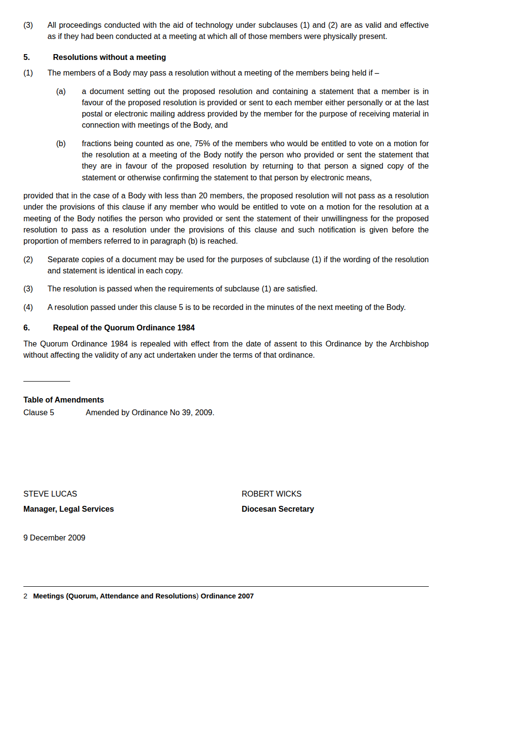(3)
All proceedings conducted with the aid of technology under subclauses (1) and (2) are as valid and effective as if they had been conducted at a meeting at which all of those members were physically present.
5. Resolutions without a meeting
(1)
The members of a Body may pass a resolution without a meeting of the members being held if –
(a)
a document setting out the proposed resolution and containing a statement that a member is in favour of the proposed resolution is provided or sent to each member either personally or at the last postal or electronic mailing address provided by the member for the purpose of receiving material in connection with meetings of the Body, and
(b)
fractions being counted as one, 75% of the members who would be entitled to vote on a motion for the resolution at a meeting of the Body notify the person who provided or sent the statement that they are in favour of the proposed resolution by returning to that person a signed copy of the statement or otherwise confirming the statement to that person by electronic means,
provided that in the case of a Body with less than 20 members, the proposed resolution will not pass as a resolution under the provisions of this clause if any member who would be entitled to vote on a motion for the resolution at a meeting of the Body notifies the person who provided or sent the statement of their unwillingness for the proposed resolution to pass as a resolution under the provisions of this clause and such notification is given before the proportion of members referred to in paragraph (b) is reached.
(2)
Separate copies of a document may be used for the purposes of subclause (1) if the wording of the resolution and statement is identical in each copy.
(3)
The resolution is passed when the requirements of subclause (1) are satisfied.
(4)
A resolution passed under this clause 5 is to be recorded in the minutes of the next meeting of the Body.
6. Repeal of the Quorum Ordinance 1984
The Quorum Ordinance 1984 is repealed with effect from the date of assent to this Ordinance by the Archbishop without affecting the validity of any act undertaken under the terms of that ordinance.
Table of Amendments
Clause 5
Amended by Ordinance No 39, 2009.
STEVE LUCAS
Manager, Legal Services
ROBERT WICKS
Diocesan Secretary
9 December 2009
2 Meetings (Quorum, Attendance and Resolutions) Ordinance 2007